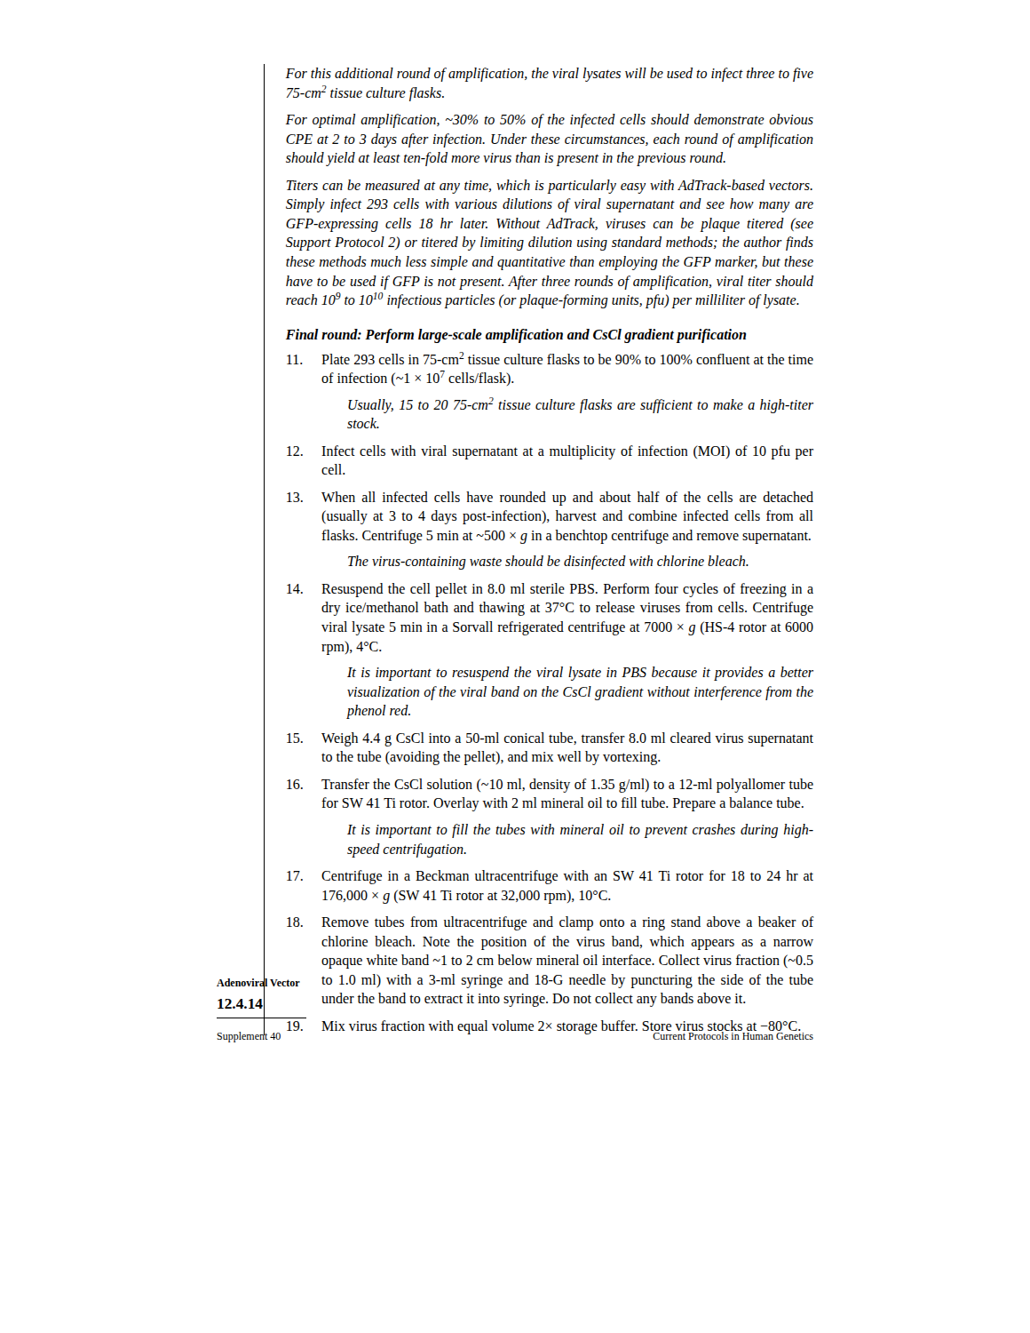For this additional round of amplification, the viral lysates will be used to infect three to five 75-cm2 tissue culture flasks.
For optimal amplification, ~30% to 50% of the infected cells should demonstrate obvious CPE at 2 to 3 days after infection. Under these circumstances, each round of amplification should yield at least ten-fold more virus than is present in the previous round.
Titers can be measured at any time, which is particularly easy with AdTrack-based vectors. Simply infect 293 cells with various dilutions of viral supernatant and see how many are GFP-expressing cells 18 hr later. Without AdTrack, viruses can be plaque titered (see Support Protocol 2) or titered by limiting dilution using standard methods; the author finds these methods much less simple and quantitative than employing the GFP marker, but these have to be used if GFP is not present. After three rounds of amplification, viral titer should reach 109 to 1010 infectious particles (or plaque-forming units, pfu) per milliliter of lysate.
Final round: Perform large-scale amplification and CsCl gradient purification
11.
Plate 293 cells in 75-cm2 tissue culture flasks to be 90% to 100% confluent at the time of infection (~1 × 107 cells/flask).
Usually, 15 to 20 75-cm2 tissue culture flasks are sufficient to make a high-titer stock.
12.
Infect cells with viral supernatant at a multiplicity of infection (MOI) of 10 pfu per cell.
13.
When all infected cells have rounded up and about half of the cells are detached (usually at 3 to 4 days post-infection), harvest and combine infected cells from all flasks. Centrifuge 5 min at ~500 × g in a benchtop centrifuge and remove supernatant.
The virus-containing waste should be disinfected with chlorine bleach.
14.
Resuspend the cell pellet in 8.0 ml sterile PBS. Perform four cycles of freezing in a dry ice/methanol bath and thawing at 37°C to release viruses from cells. Centrifuge viral lysate 5 min in a Sorvall refrigerated centrifuge at 7000 × g (HS-4 rotor at 6000 rpm), 4°C.
It is important to resuspend the viral lysate in PBS because it provides a better visualization of the viral band on the CsCl gradient without interference from the phenol red.
15.
Weigh 4.4 g CsCl into a 50-ml conical tube, transfer 8.0 ml cleared virus supernatant to the tube (avoiding the pellet), and mix well by vortexing.
16.
Transfer the CsCl solution (~10 ml, density of 1.35 g/ml) to a 12-ml polyallomer tube for SW 41 Ti rotor. Overlay with 2 ml mineral oil to fill tube. Prepare a balance tube.
It is important to fill the tubes with mineral oil to prevent crashes during high-speed centrifugation.
17.
Centrifuge in a Beckman ultracentrifuge with an SW 41 Ti rotor for 18 to 24 hr at 176,000 × g (SW 41 Ti rotor at 32,000 rpm), 10°C.
18.
Remove tubes from ultracentrifuge and clamp onto a ring stand above a beaker of chlorine bleach. Note the position of the virus band, which appears as a narrow opaque white band ~1 to 2 cm below mineral oil interface. Collect virus fraction (~0.5 to 1.0 ml) with a 3-ml syringe and 18-G needle by puncturing the side of the tube under the band to extract it into syringe. Do not collect any bands above it.
19.
Mix virus fraction with equal volume 2× storage buffer. Store virus stocks at −80°C.
Adenoviral Vector
12.4.14
Supplement 40
Current Protocols in Human Genetics